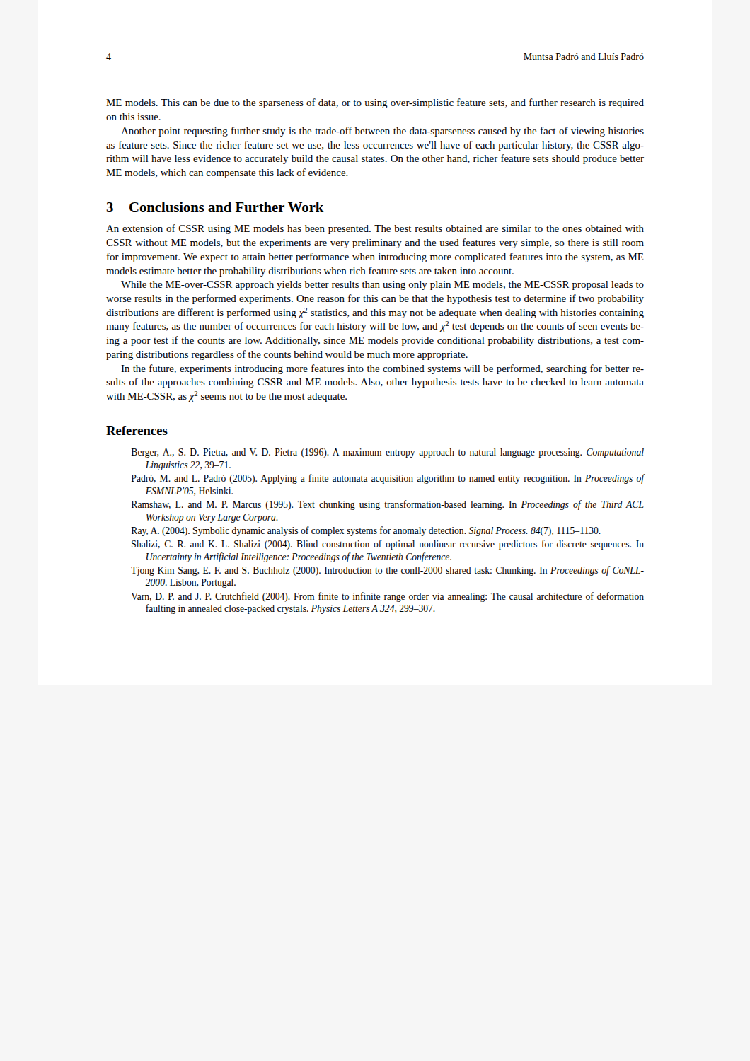4 Muntsa Padró and Lluís Padró
ME models. This can be due to the sparseness of data, or to using over-simplistic feature sets, and further research is required on this issue.
Another point requesting further study is the trade-off between the data-sparseness caused by the fact of viewing histories as feature sets. Since the richer feature set we use, the less occurrences we'll have of each particular history, the CSSR algorithm will have less evidence to accurately build the causal states. On the other hand, richer feature sets should produce better ME models, which can compensate this lack of evidence.
3 Conclusions and Further Work
An extension of CSSR using ME models has been presented. The best results obtained are similar to the ones obtained with CSSR without ME models, but the experiments are very preliminary and the used features very simple, so there is still room for improvement. We expect to attain better performance when introducing more complicated features into the system, as ME models estimate better the probability distributions when rich feature sets are taken into account.
While the ME-over-CSSR approach yields better results than using only plain ME models, the ME-CSSR proposal leads to worse results in the performed experiments. One reason for this can be that the hypothesis test to determine if two probability distributions are different is performed using χ2 statistics, and this may not be adequate when dealing with histories containing many features, as the number of occurrences for each history will be low, and χ2 test depends on the counts of seen events being a poor test if the counts are low. Additionally, since ME models provide conditional probability distributions, a test comparing distributions regardless of the counts behind would be much more appropriate.
In the future, experiments introducing more features into the combined systems will be performed, searching for better results of the approaches combining CSSR and ME models. Also, other hypothesis tests have to be checked to learn automata with ME-CSSR, as χ2 seems not to be the most adequate.
References
Berger, A., S. D. Pietra, and V. D. Pietra (1996). A maximum entropy approach to natural language processing. Computational Linguistics 22, 39–71.
Padró, M. and L. Padró (2005). Applying a finite automata acquisition algorithm to named entity recognition. In Proceedings of FSMNLP'05, Helsinki.
Ramshaw, L. and M. P. Marcus (1995). Text chunking using transformation-based learning. In Proceedings of the Third ACL Workshop on Very Large Corpora.
Ray, A. (2004). Symbolic dynamic analysis of complex systems for anomaly detection. Signal Process. 84(7), 1115–1130.
Shalizi, C. R. and K. L. Shalizi (2004). Blind construction of optimal nonlinear recursive predictors for discrete sequences. In Uncertainty in Artificial Intelligence: Proceedings of the Twentieth Conference.
Tjong Kim Sang, E. F. and S. Buchholz (2000). Introduction to the conll-2000 shared task: Chunking. In Proceedings of CoNLL-2000. Lisbon, Portugal.
Varn, D. P. and J. P. Crutchfield (2004). From finite to infinite range order via annealing: The causal architecture of deformation faulting in annealed close-packed crystals. Physics Letters A 324, 299–307.